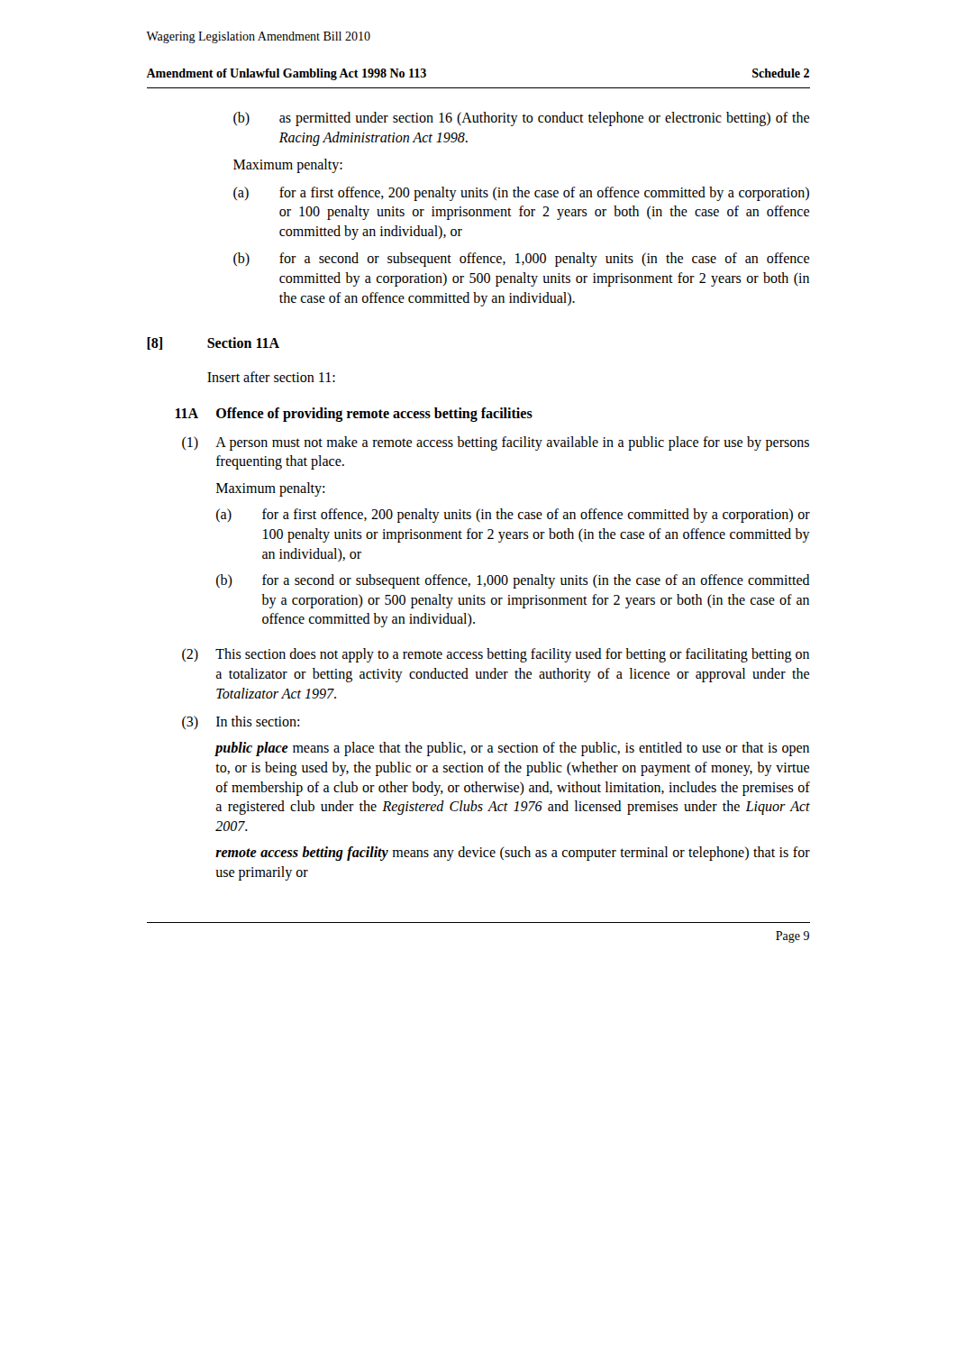Wagering Legislation Amendment Bill 2010
Amendment of Unlawful Gambling Act 1998 No 113 Schedule 2
(b) as permitted under section 16 (Authority to conduct telephone or electronic betting) of the Racing Administration Act 1998.
Maximum penalty:
(a) for a first offence, 200 penalty units (in the case of an offence committed by a corporation) or 100 penalty units or imprisonment for 2 years or both (in the case of an offence committed by an individual), or
(b) for a second or subsequent offence, 1,000 penalty units (in the case of an offence committed by a corporation) or 500 penalty units or imprisonment for 2 years or both (in the case of an offence committed by an individual).
[8] Section 11A
Insert after section 11:
11A Offence of providing remote access betting facilities
(1)
A person must not make a remote access betting facility available in a public place for use by persons frequenting that place.
Maximum penalty:
(a) for a first offence, 200 penalty units (in the case of an offence committed by a corporation) or 100 penalty units or imprisonment for 2 years or both (in the case of an offence committed by an individual), or
(b) for a second or subsequent offence, 1,000 penalty units (in the case of an offence committed by a corporation) or 500 penalty units or imprisonment for 2 years or both (in the case of an offence committed by an individual).
(2)
This section does not apply to a remote access betting facility used for betting or facilitating betting on a totalizator or betting activity conducted under the authority of a licence or approval under the Totalizator Act 1997.
(3)
In this section:
public place means a place that the public, or a section of the public, is entitled to use or that is open to, or is being used by, the public or a section of the public (whether on payment of money, by virtue of membership of a club or other body, or otherwise) and, without limitation, includes the premises of a registered club under the Registered Clubs Act 1976 and licensed premises under the Liquor Act 2007.
remote access betting facility means any device (such as a computer terminal or telephone) that is for use primarily or
Page 9